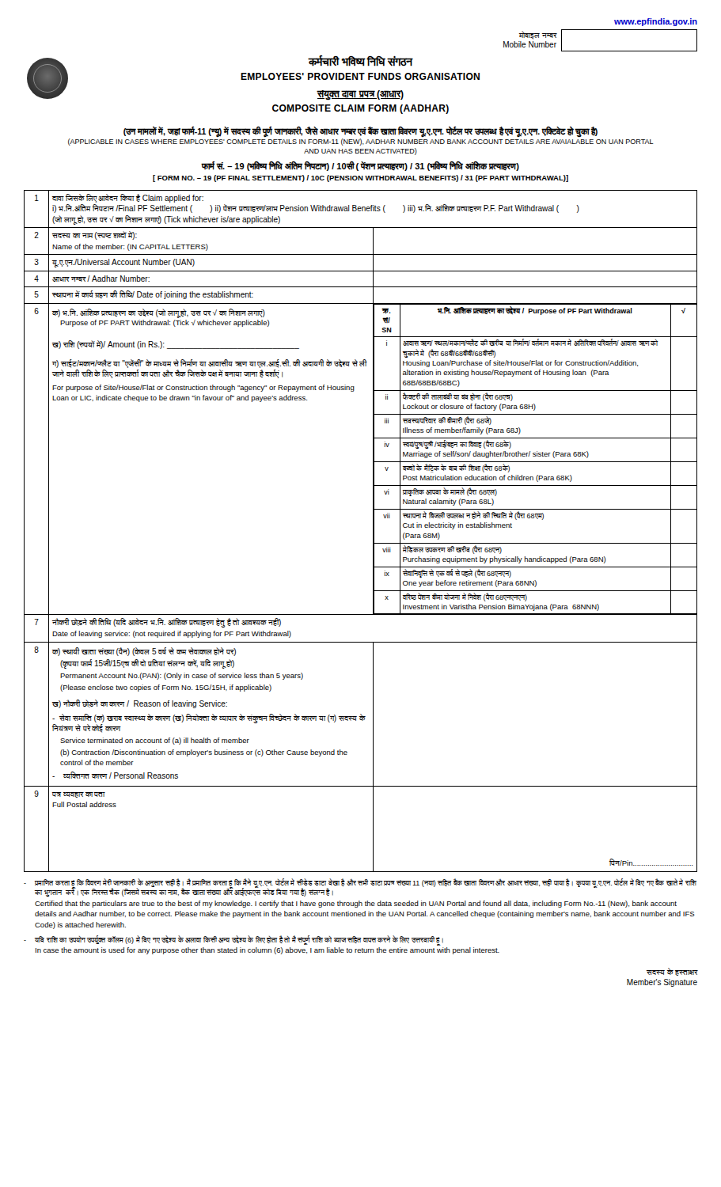www.epfindia.gov.in
मोबाइल नम्बर
Mobile Number
कर्मचारी भविष्य निधि संगठन
EMPLOYEES' PROVIDENT FUNDS ORGANISATION
संयुक्त दावा प्रपत्र (आधार)
COMPOSITE CLAIM FORM (AADHAR)
(उन मामलों में, जहां फार्म-11 (न्यू) में सदस्य की पूर्ण जानकारी, जैसे आधार नम्बर एवं बैंक खाता विवरण यू.ए.एन. पोर्टल पर उपलब्ध है एवं यू.ए.एन. एक्टिवेट हो चुका है)
(APPLICABLE IN CASES WHERE EMPLOYEES' COMPLETE DETAILS IN FORM-11 (NEW), AADHAR NUMBER AND BANK ACCOUNT DETAILS ARE AVAIALABLE ON UAN PORTAL
AND UAN HAS BEEN ACTIVATED)
फार्म सं. – 19 (भविष्य निधि अंतिम निपटान) / 10सी ( पेंशन प्रत्याहरण) / 31 (भविष्य निधि आंशिक प्रत्याहरण)
[ FORM NO. – 19 (PF FINAL SETTLEMENT) / 10C (PENSION WITHDRAWAL BENEFITS) / 31 (PF PART WITHDRAWAL)]
| 1 | दावा जिसके लिए आवेदन किया है Claim applied for: i) भ.नि.अंतिम निपटान /Final PF Settlement ( ) ii) पेंशन प्रत्याहरण/लाभ Pension Withdrawal Benefits ( ) iii) भ.नि. आंशिक प्रत्याहरण P.F. Part Withdrawal ( ) (जो लागू हो, उस पर √ का निशान लगाएं) (Tick whichever is/are applicable) |
| 2 | सदस्य का नाम (स्पष्ट शब्दों में): Name of the member: (IN CAPITAL LETTERS) | |
| 3 | यू.ए.एन./Universal Account Number (UAN) | |
| 4 | आधार नम्बर / Aadhar Number: | |
| 5 | स्थापना में कार्य ग्रहण की तिथि/ Date of joining the establishment: | |
| 6 | क) भ.नि. आंशिक प्रत्याहरण का उद्देश्य (जो लागू हो, उस पर √ का निशान लगाएं) Purpose of PF PART Withdrawal: (Tick √ whichever applicable) ख) राशि (रुपयों में)/ Amount (in Rs.): ______________________________ ग) साईट/मकान/फ्लैट या "एजेंसी" के माध्यम से निर्माण या आवासीय ऋण या एल.आई.सी. की अदायगी के उद्देश्य से ली जाने वाली राशि के लिए प्राप्तकर्ता का पता और चैक जिसके पक्ष में बनाया जाना है दर्शाएं। For purpose of Site/House/Flat or Construction through "agency" or Repayment of Housing Loan or LIC, indicate cheque to be drawn "in favour of" and payee's address. | / क्र. सं/ SN / भ.नि. आंशिक प्रत्याहरण का उद्देश्य / Purpose of PF Part Withdrawal / √ / / --- / --- / --- / / i / आवास ऋण/ स्थल/मकान/फ्लैट की खरीद या निर्माण/ वर्तमान मकान में अतिरिक्त परिवर्तन/ आवास ऋण को चुकाने में (पैरा 68बी/68बीबी/68बीसी) Housing Loan/Purchase of site/House/Flat or for Construction/Addition, alteration in existing house/Repayment of Housing loan (Para 68B/68BB/68BC) / / / ii / फैक्टरी की तालाबंदी या बंद होना (पैरा 68एच) Lockout or closure of factory (Para 68H) / / / iii / सदस्य/परिवार की बीमारी (पैरा 68जे) Illness of member/family (Para 68J) / / / iv / स्वयं/पुत्र/पुत्री /भाई/बहन का विवाह (पैरा 68के) Marriage of self/son/ daughter/brother/ sister (Para 68K) / / / v / बच्चों के मैट्रिक के बाद की शिक्षा (पैरा 68के) Post Matriculation education of children (Para 68K) / / / vi / प्राकृतिक आपदा के मामले (पैरा 68एल) Natural calamity (Para 68L) / / / vii / स्थापना में बिजली उपलब्ध न होने की स्थिति में (पैरा 68एम) Cut in electricity in establishment (Para 68M) / / / viii / मेडिकल उपकरण की खरीद (पैरा 68एन) Purchasing equipment by physically handicapped (Para 68N) / / / ix / सेवानिवृत्ति से एक वर्ष से पहले (पैरा 68एनएन) One year before retirement (Para 68NN) / / / x / वरिष्ठ पेंशन बीमा योजना में निवेश (पैरा 68एनएनएन) Investment in Varistha Pension BimaYojana (Para 68NNN) / / |
| 7 | नौकरी छोड़ने की तिथि (यदि आवेदन भ.नि. आंशिक प्रत्याहरण हेतु है तो आवश्यक नहीं) Date of leaving service: (not required if applying for PF Part Withdrawal) |
| 8 | क) स्थायी खाता संख्या (पैन) (केवल 5 वर्ष से कम सेवाकाल होने पर) (कृपया फार्म 15जी/15एच की दो प्रतियां संलग्न करें, यदि लागू हो) Permanent Account No.(PAN): (Only in case of service less than 5 years) (Please enclose two copies of Form No. 15G/15H, if applicable) ख) नौकरी छोड़ने का कारण / Reason of leaving Service: - सेवा समाप्ति (क) खराब स्वास्थ्य के कारण (ख) नियोक्ता के व्यापार के संकुचन विच्छेदन के कारण या (ग) सदस्य के नियंत्रण से परे कोई कारण Service terminated on account of (a) ill health of member (b) Contraction /Discontinuation of employer's business or (c) Other Cause beyond the control of the member - व्यक्तिगत कारण / Personal Reasons | |
| 9 | पत्र व्यवहार का पता Full Postal address | पिन/Pin............................. |
-
प्रमाणित करता हूं कि विवरण मेरी जानकारी के अनुसार सही है। मैं प्रमाणित करता हूं कि मैंने यू.ए.एन. पोर्टल में सीडेड डाटा देखा है और सभी डाटा प्रपत्र संख्या 11 (नया) सहित बैंक खाता विवरण और आधार संख्या, सही पाया है। कृपया यू.ए.एन. पोर्टल में दिए गए बैंक खाते में राशि का भुगतान करें। एक निरस्त चैक (जिसमें सदस्य का नाम, बैंक खाता संख्या और आईएफएस कोड दिया गया है) संलग्न है।
Certified that the particulars are true to the best of my knowledge. I certify that I have gone through the data seeded in UAN Portal and found all data, including Form No.-11 (New), bank account details and Aadhar number, to be correct. Please make the payment in the bank account mentioned in the UAN Portal. A cancelled cheque (containing member's name, bank account number and IFS Code) is attached herewith.
-
यदि राशि का उपयोग उपर्युक्त कॉलम (6) में दिए गए उद्देश्य के अलावा किसी अन्य उद्देश्य के लिए होता है तो मैं संपूर्ण राशि को ब्याज सहित वापस करने के लिए उत्तरदायी हूं।
In case the amount is used for any purpose other than stated in column (6) above, I am liable to return the entire amount with penal interest.
सदस्य के हस्ताक्षर
Member's Signature